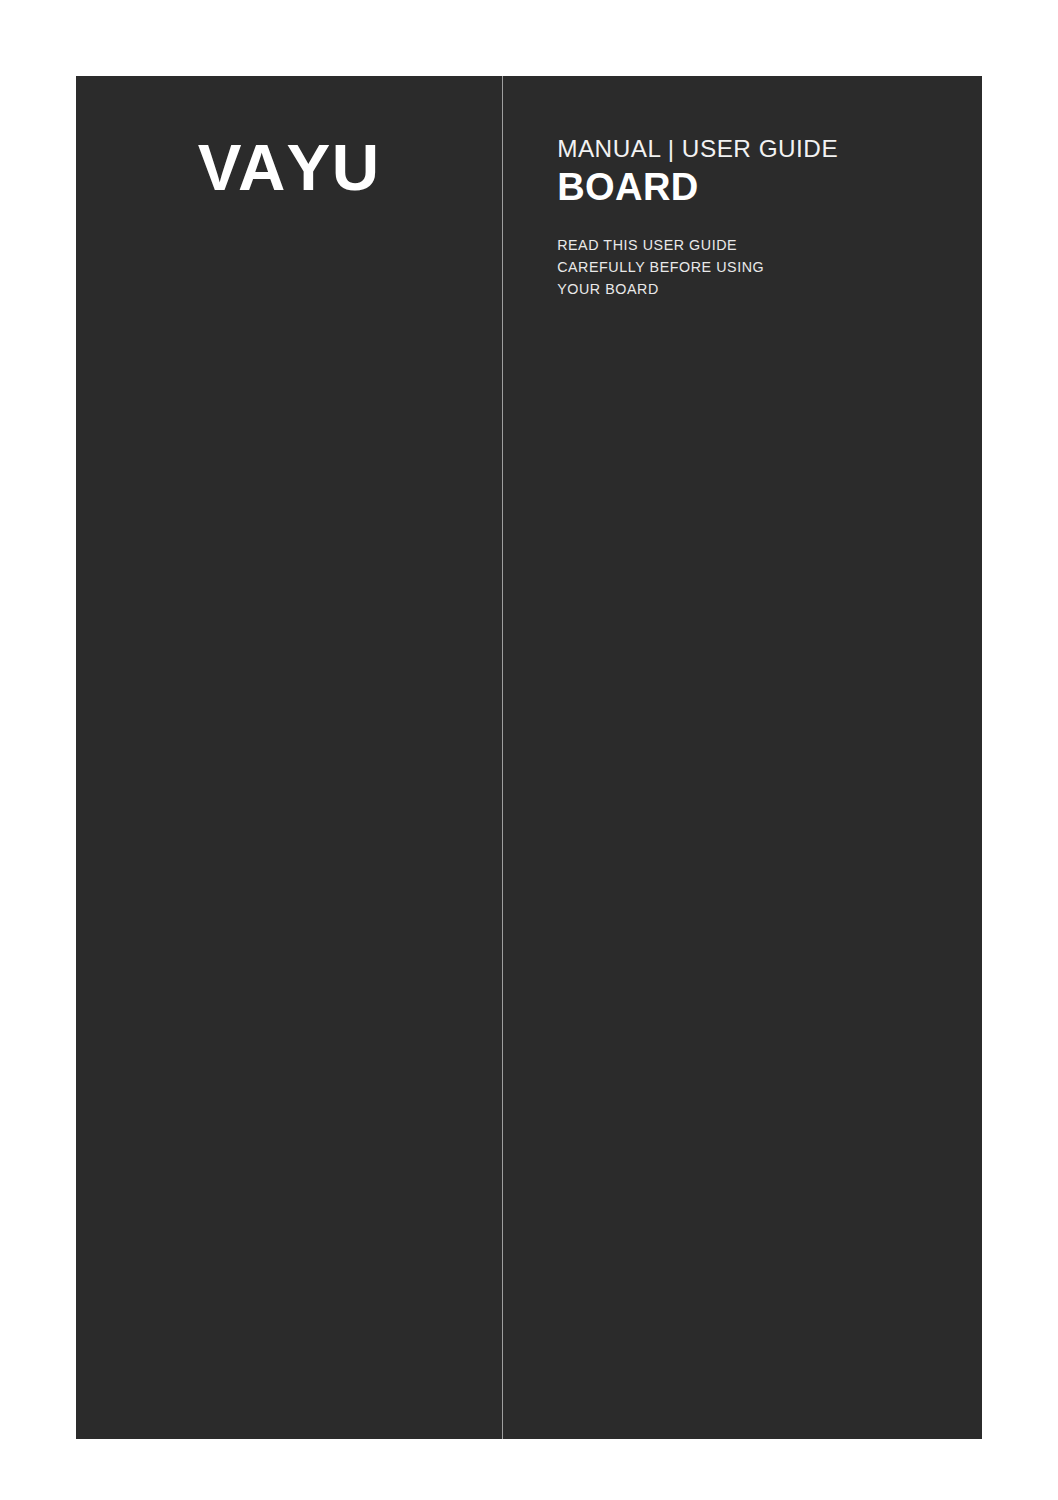VAYU
MANUAL | USER GUIDE
BOARD
READ THIS USER GUIDE CAREFULLY BEFORE USING YOUR BOARD